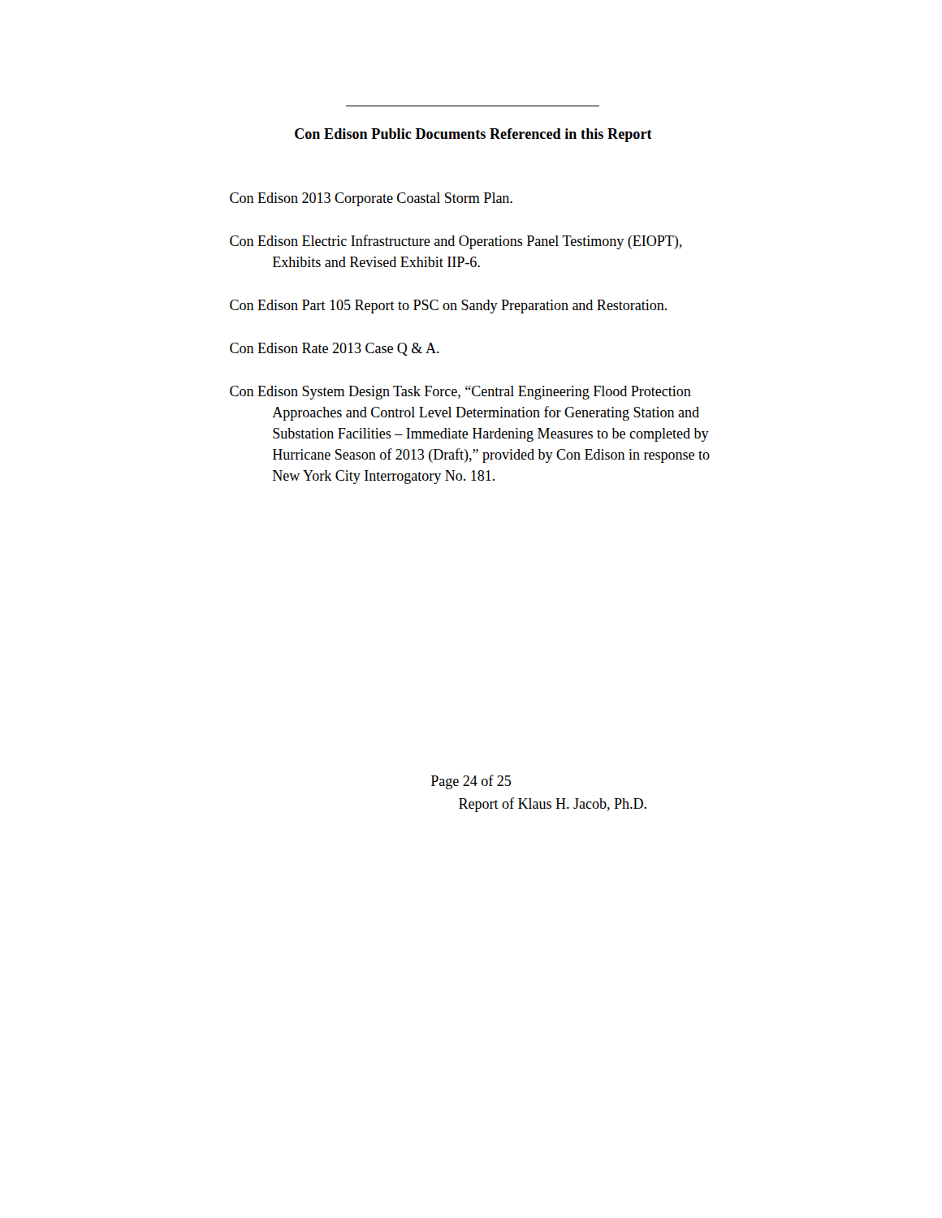Con Edison Public Documents Referenced in this Report
Con Edison 2013 Corporate Coastal Storm Plan.
Con Edison Electric Infrastructure and Operations Panel Testimony (EIOPT), Exhibits and Revised Exhibit IIP-6.
Con Edison Part 105 Report to PSC on Sandy Preparation and Restoration.
Con Edison Rate 2013 Case Q & A.
Con Edison System Design Task Force, “Central Engineering Flood Protection Approaches and Control Level Determination for Generating Station and Substation Facilities – Immediate Hardening Measures to be completed by Hurricane Season of 2013 (Draft),” provided by Con Edison in response to New York City Interrogatory No. 181.
Page 24 of 25
Report of Klaus H. Jacob, Ph.D.